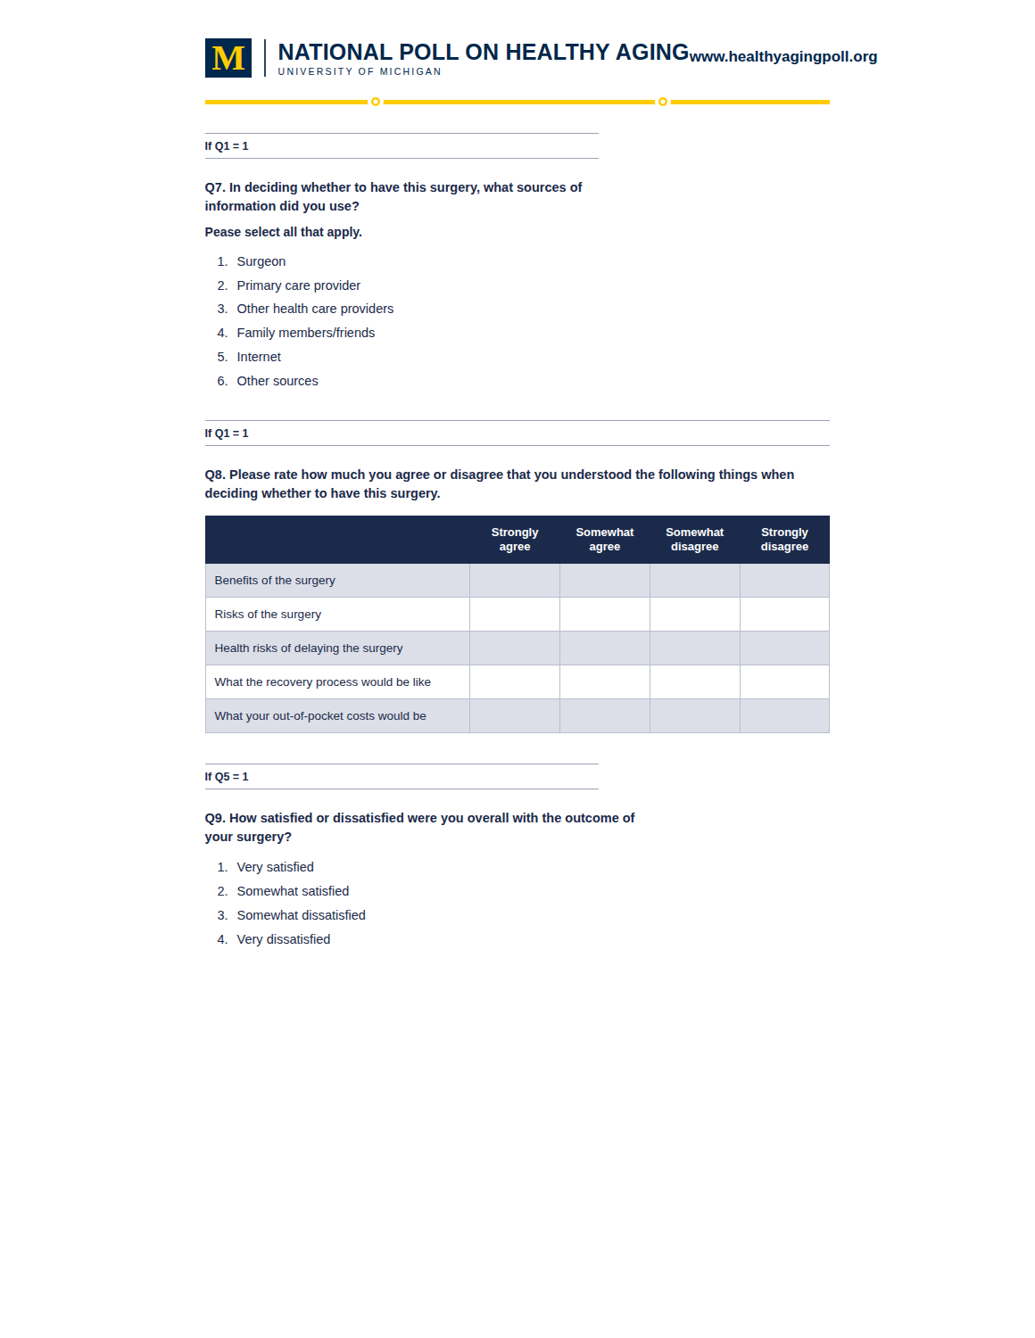NATIONAL POLL ON HEALTHY AGING
UNIVERSITY OF MICHIGAN
www.healthyagingpoll.org
If Q1 = 1
Q7. In deciding whether to have this surgery, what sources of information did you use?
Pease select all that apply.
Surgeon
Primary care provider
Other health care providers
Family members/friends
Internet
Other sources
If Q1 = 1
Q8. Please rate how much you agree or disagree that you understood the following things when deciding whether to have this surgery.
| | Strongly agree | Somewhat agree | Somewhat disagree | Strongly disagree |
| --- | --- | --- | --- | --- |
| Benefits of the surgery | | | | |
| Risks of the surgery | | | | |
| Health risks of delaying the surgery | | | | |
| What the recovery process would be like | | | | |
| What your out-of-pocket costs would be | | | | |
If Q5 = 1
Q9. How satisfied or dissatisfied were you overall with the outcome of your surgery?
Very satisfied
Somewhat satisfied
Somewhat dissatisfied
Very dissatisfied